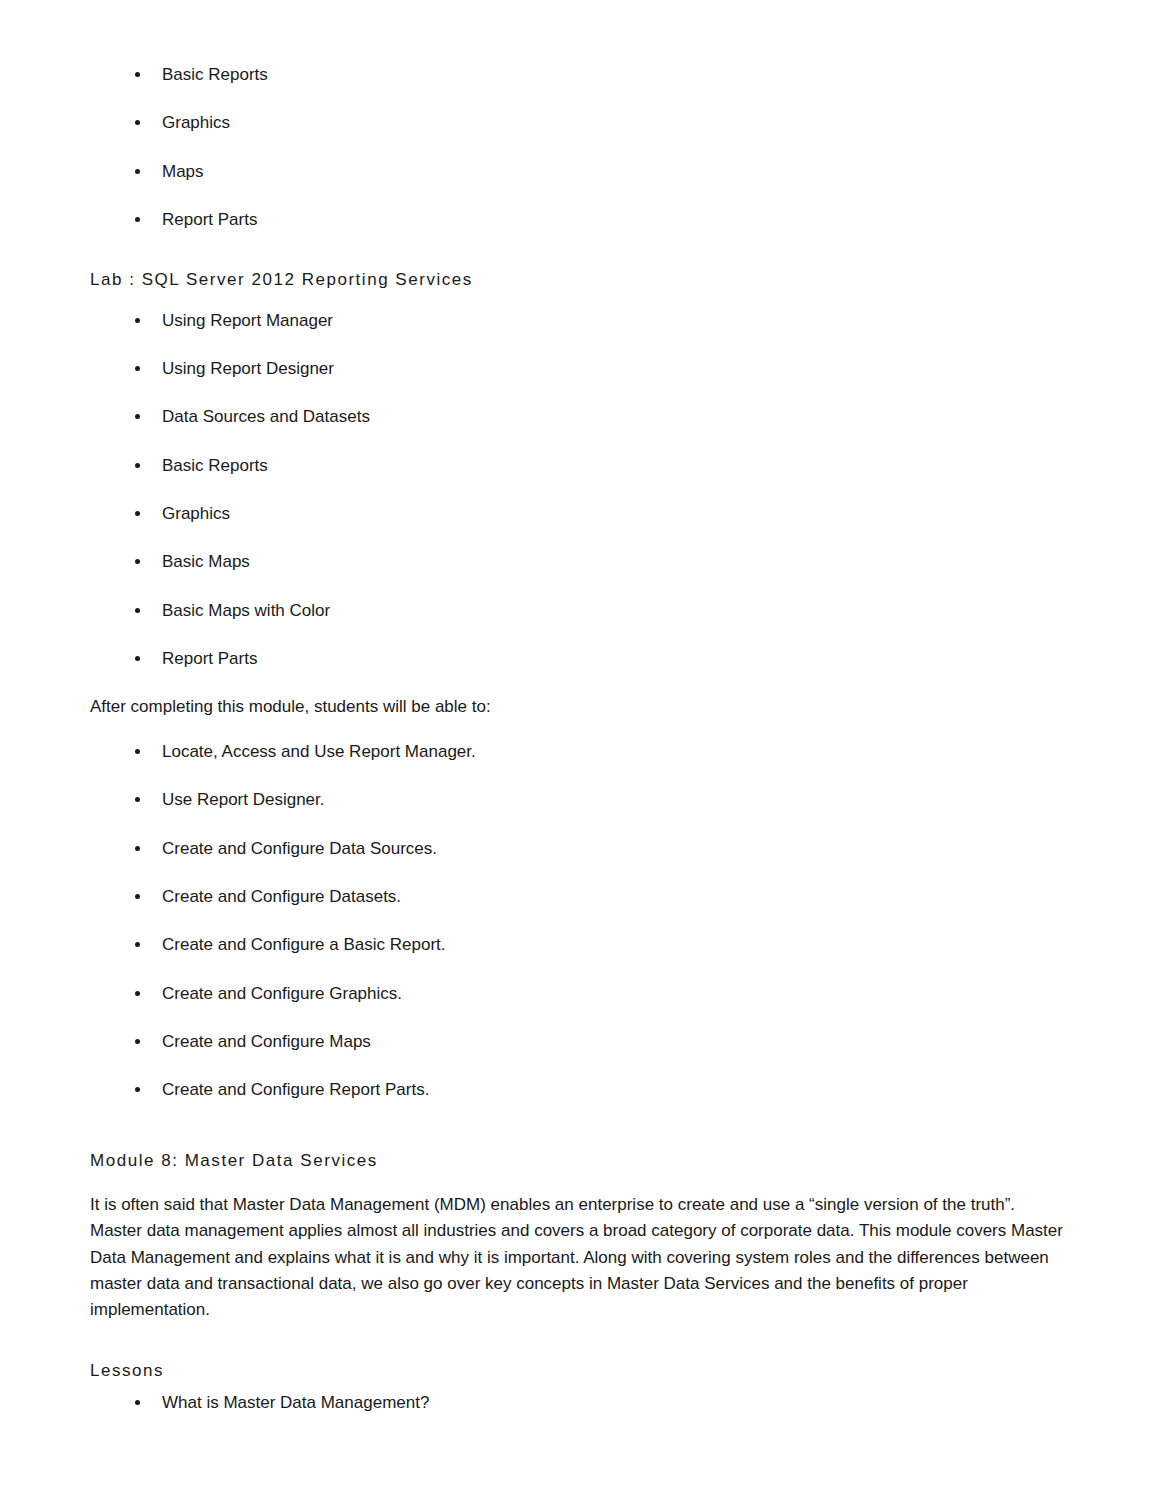Basic Reports
Graphics
Maps
Report Parts
Lab : SQL Server 2012 Reporting Services
Using Report Manager
Using Report Designer
Data Sources and Datasets
Basic Reports
Graphics
Basic Maps
Basic Maps with Color
Report Parts
After completing this module, students will be able to:
Locate, Access and Use Report Manager.
Use Report Designer.
Create and Configure Data Sources.
Create and Configure Datasets.
Create and Configure a Basic Report.
Create and Configure Graphics.
Create and Configure Maps
Create and Configure Report Parts.
Module 8: Master Data Services
It is often said that Master Data Management (MDM) enables an enterprise to create and use a “single version of the truth”. Master data management applies almost all industries and covers a broad category of corporate data. This module covers Master Data Management and explains what it is and why it is important. Along with covering system roles and the differences between master data and transactional data, we also go over key concepts in Master Data Services and the benefits of proper implementation.
Lessons
What is Master Data Management?